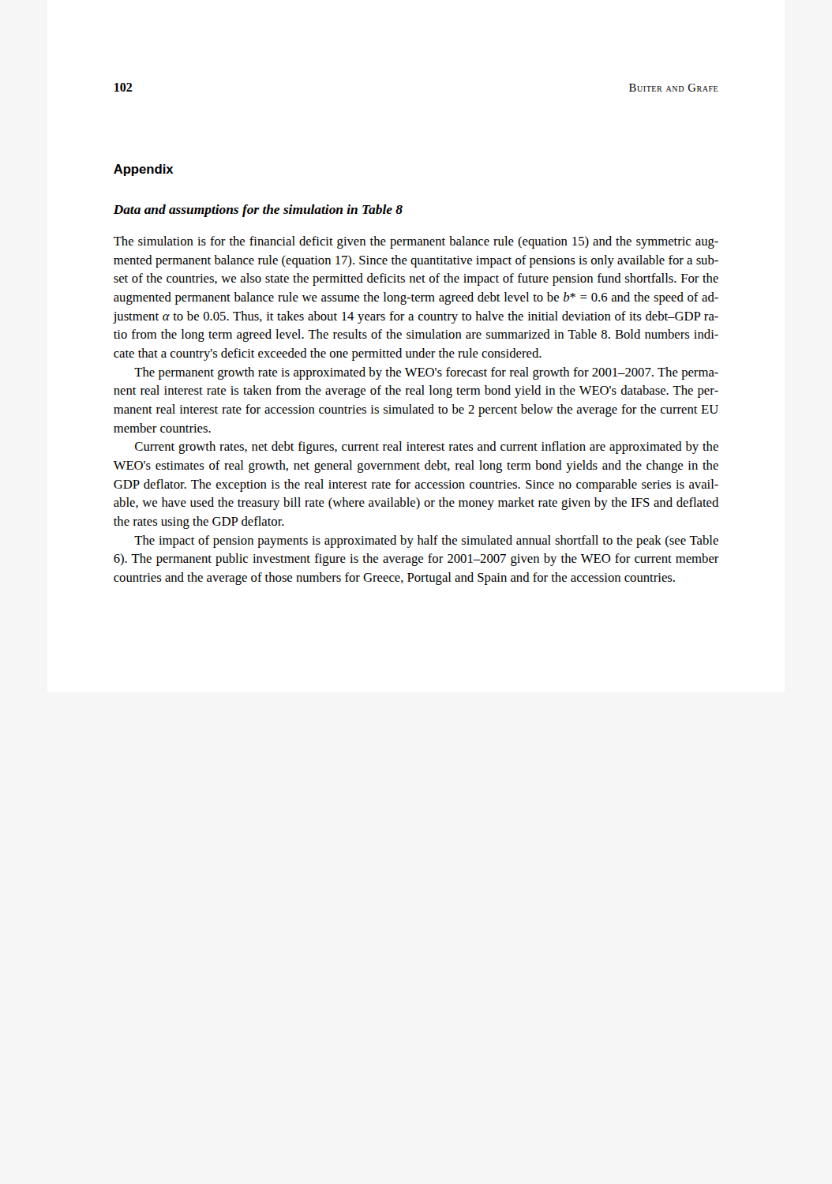102 Buiter and Grafe
Appendix
Data and assumptions for the simulation in Table 8
The simulation is for the financial deficit given the permanent balance rule (equation 15) and the symmetric augmented permanent balance rule (equation 17). Since the quantitative impact of pensions is only available for a subset of the countries, we also state the permitted deficits net of the impact of future pension fund shortfalls. For the augmented permanent balance rule we assume the long-term agreed debt level to be b* = 0.6 and the speed of adjustment α to be 0.05. Thus, it takes about 14 years for a country to halve the initial deviation of its debt–GDP ratio from the long term agreed level. The results of the simulation are summarized in Table 8. Bold numbers indicate that a country's deficit exceeded the one permitted under the rule considered.
The permanent growth rate is approximated by the WEO's forecast for real growth for 2001–2007. The permanent real interest rate is taken from the average of the real long term bond yield in the WEO's database. The permanent real interest rate for accession countries is simulated to be 2 percent below the average for the current EU member countries.
Current growth rates, net debt figures, current real interest rates and current inflation are approximated by the WEO's estimates of real growth, net general government debt, real long term bond yields and the change in the GDP deflator. The exception is the real interest rate for accession countries. Since no comparable series is available, we have used the treasury bill rate (where available) or the money market rate given by the IFS and deflated the rates using the GDP deflator.
The impact of pension payments is approximated by half the simulated annual shortfall to the peak (see Table 6). The permanent public investment figure is the average for 2001–2007 given by the WEO for current member countries and the average of those numbers for Greece, Portugal and Spain and for the accession countries.